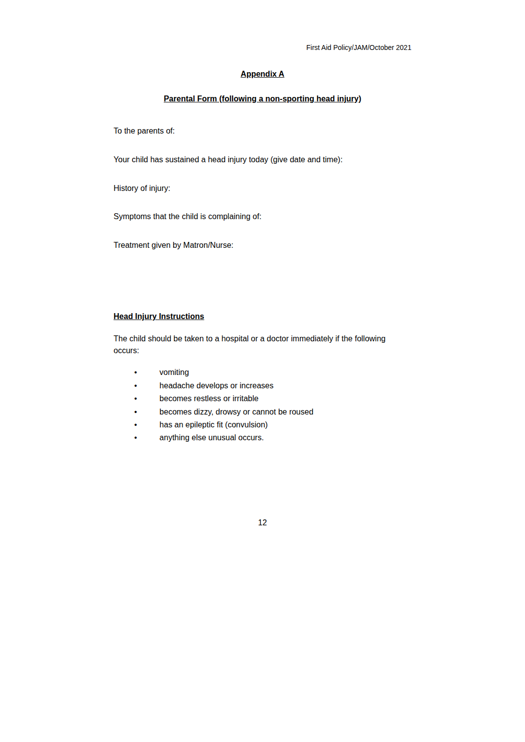First Aid Policy/JAM/October 2021
Appendix A
Parental Form (following a non-sporting head injury)
To the parents of:
Your child has sustained a head injury today (give date and time):
History of injury:
Symptoms that the child is complaining of:
Treatment given by Matron/Nurse:
Head Injury Instructions
The child should be taken to a hospital or a doctor immediately if the following occurs:
vomiting
headache develops or increases
becomes restless or irritable
becomes dizzy, drowsy or cannot be roused
has an epileptic fit (convulsion)
anything else unusual occurs.
12